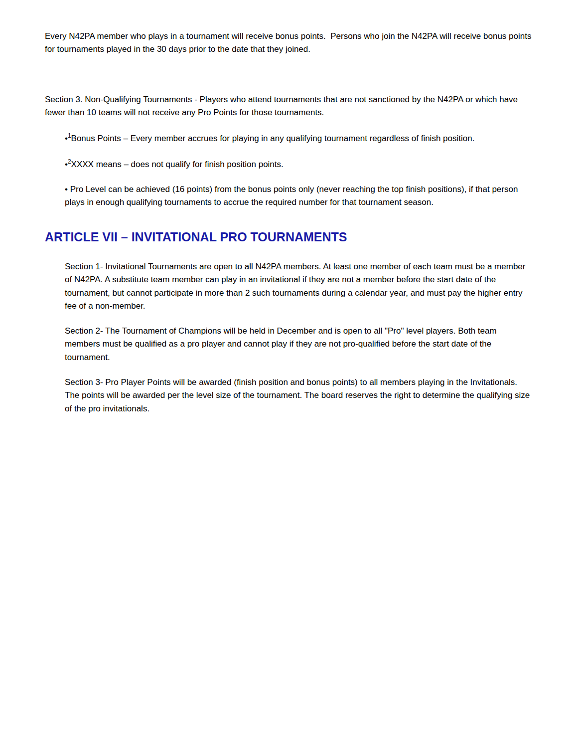Every N42PA member who plays in a tournament will receive bonus points. Persons who join the N42PA will receive bonus points for tournaments played in the 30 days prior to the date that they joined.
Section 3. Non-Qualifying Tournaments - Players who attend tournaments that are not sanctioned by the N42PA or which have fewer than 10 teams will not receive any Pro Points for those tournaments.
•1Bonus Points – Every member accrues for playing in any qualifying tournament regardless of finish position.
•2XXXX means – does not qualify for finish position points.
• Pro Level can be achieved (16 points) from the bonus points only (never reaching the top finish positions), if that person plays in enough qualifying tournaments to accrue the required number for that tournament season.
ARTICLE VII – INVITATIONAL PRO TOURNAMENTS
Section 1- Invitational Tournaments are open to all N42PA members. At least one member of each team must be a member of N42PA. A substitute team member can play in an invitational if they are not a member before the start date of the tournament, but cannot participate in more than 2 such tournaments during a calendar year, and must pay the higher entry fee of a non-member.
Section 2- The Tournament of Champions will be held in December and is open to all "Pro" level players. Both team members must be qualified as a pro player and cannot play if they are not pro-qualified before the start date of the tournament.
Section 3- Pro Player Points will be awarded (finish position and bonus points) to all members playing in the Invitationals. The points will be awarded per the level size of the tournament. The board reserves the right to determine the qualifying size of the pro invitationals.